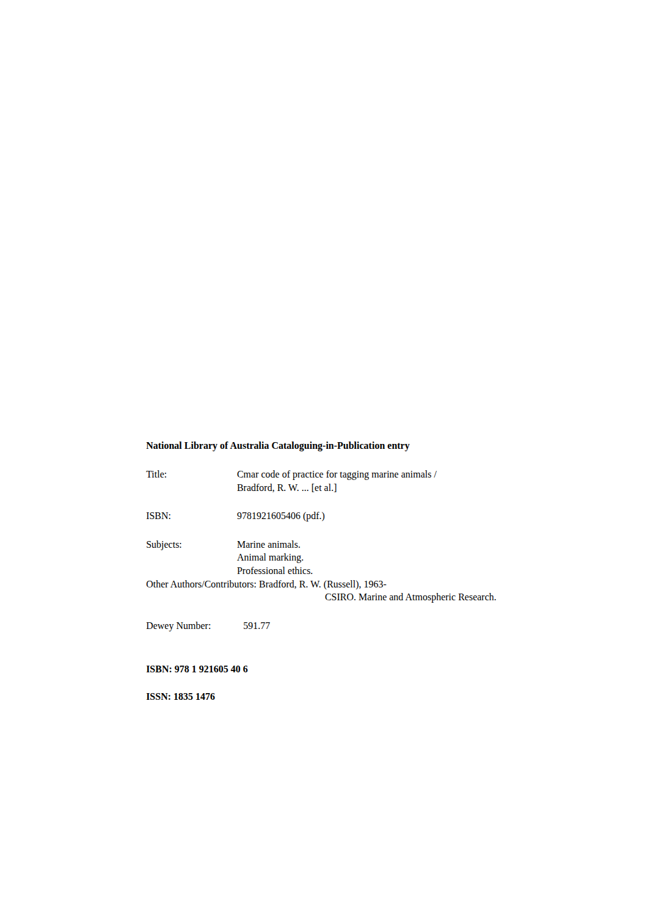National Library of Australia Cataloguing-in-Publication entry
| Title: | Cmar code of practice for tagging marine animals / Bradford, R. W. ... [et al.] |
| ISBN: | 9781921605406 (pdf.) |
| Subjects: | Marine animals. Animal marking. Professional ethics. |
Other Authors/Contributors: Bradford, R. W. (Russell), 1963-CSIRO. Marine and Atmospheric Research.
Dewey Number:591.77
ISBN: 978 1 921605 40 6
ISSN: 1835 1476